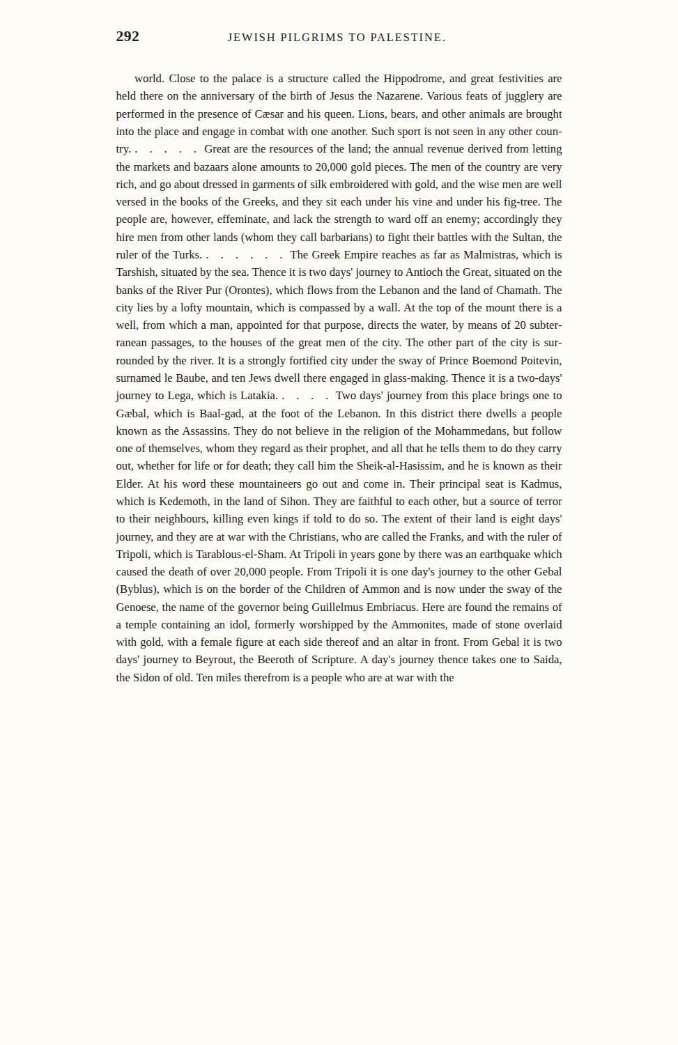292 Jewish Pilgrims to Palestine.
world. Close to the palace is a structure called the Hippodrome, and great festivities are held there on the anniversary of the birth of Jesus the Nazarene. Various feats of jugglery are performed in the presence of Cæsar and his queen. Lions, bears, and other animals are brought into the place and engage in combat with one another. Such sport is not seen in any other country. . . . . . Great are the resources of the land; the annual revenue derived from letting the markets and bazaars alone amounts to 20,000 gold pieces. The men of the country are very rich, and go about dressed in garments of silk embroidered with gold, and the wise men are well versed in the books of the Greeks, and they sit each under his vine and under his fig-tree. The people are, however, effeminate, and lack the strength to ward off an enemy; accordingly they hire men from other lands (whom they call barbarians) to fight their battles with the Sultan, the ruler of the Turks. . . . . . . The Greek Empire reaches as far as Malmistras, which is Tarshish, situated by the sea. Thence it is two days' journey to Antioch the Great, situated on the banks of the River Pur (Orontes), which flows from the Lebanon and the land of Chamath. The city lies by a lofty mountain, which is compassed by a wall. At the top of the mount there is a well, from which a man, appointed for that purpose, directs the water, by means of 20 subterranean passages, to the houses of the great men of the city. The other part of the city is surrounded by the river. It is a strongly fortified city under the sway of Prince Boemond Poitevin, surnamed le Baube, and ten Jews dwell there engaged in glass-making. Thence it is a two-days' journey to Lega, which is Latakia. . . . . Two days' journey from this place brings one to Gæbal, which is Baal-gad, at the foot of the Lebanon. In this district there dwells a people known as the Assassins. They do not believe in the religion of the Mohammedans, but follow one of themselves, whom they regard as their prophet, and all that he tells them to do they carry out, whether for life or for death; they call him the Sheik-al-Hasissim, and he is known as their Elder. At his word these mountaineers go out and come in. Their principal seat is Kadmus, which is Kedemoth, in the land of Sihon. They are faithful to each other, but a source of terror to their neighbours, killing even kings if told to do so. The extent of their land is eight days' journey, and they are at war with the Christians, who are called the Franks, and with the ruler of Tripoli, which is Tarablous-el-Sham. At Tripoli in years gone by there was an earthquake which caused the death of over 20,000 people. From Tripoli it is one day's journey to the other Gebal (Byblus), which is on the border of the Children of Ammon and is now under the sway of the Genoese, the name of the governor being Guillelmus Embriacus. Here are found the remains of a temple containing an idol, formerly worshipped by the Ammonites, made of stone overlaid with gold, with a female figure at each side thereof and an altar in front. From Gebal it is two days' journey to Beyrout, the Beeroth of Scripture. A day's journey thence takes one to Saida, the Sidon of old. Ten miles therefrom is a people who are at war with the